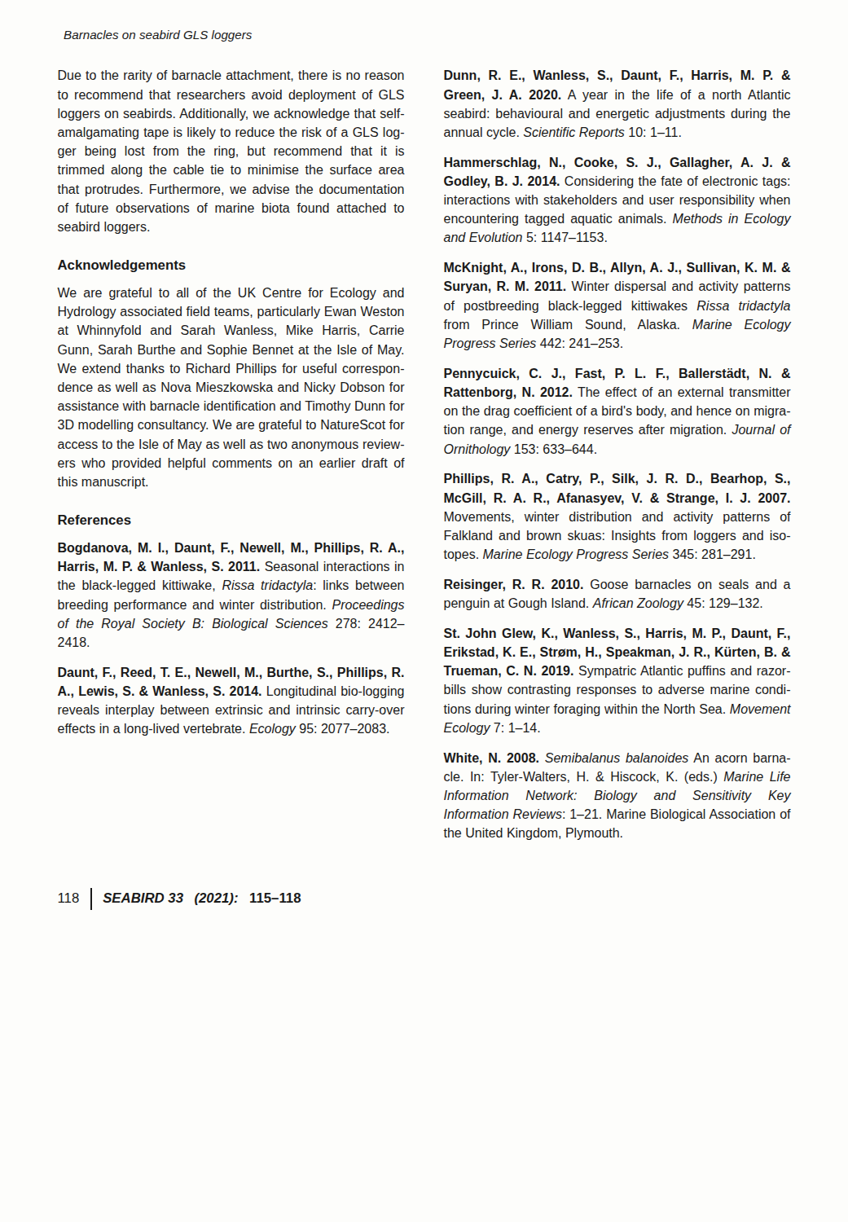Barnacles on seabird GLS loggers
Due to the rarity of barnacle attachment, there is no reason to recommend that researchers avoid deployment of GLS loggers on seabirds. Additionally, we acknowledge that self-amalgamating tape is likely to reduce the risk of a GLS logger being lost from the ring, but recommend that it is trimmed along the cable tie to minimise the surface area that protrudes. Furthermore, we advise the documentation of future observations of marine biota found attached to seabird loggers.
Acknowledgements
We are grateful to all of the UK Centre for Ecology and Hydrology associated field teams, particularly Ewan Weston at Whinnyfold and Sarah Wanless, Mike Harris, Carrie Gunn, Sarah Burthe and Sophie Bennet at the Isle of May. We extend thanks to Richard Phillips for useful correspondence as well as Nova Mieszkowska and Nicky Dobson for assistance with barnacle identification and Timothy Dunn for 3D modelling consultancy. We are grateful to NatureScot for access to the Isle of May as well as two anonymous reviewers who provided helpful comments on an earlier draft of this manuscript.
References
Bogdanova, M. I., Daunt, F., Newell, M., Phillips, R. A., Harris, M. P. & Wanless, S. 2011. Seasonal interactions in the black-legged kittiwake, Rissa tridactyla: links between breeding performance and winter distribution. Proceedings of the Royal Society B: Biological Sciences 278: 2412–2418.
Daunt, F., Reed, T. E., Newell, M., Burthe, S., Phillips, R. A., Lewis, S. & Wanless, S. 2014. Longitudinal bio-logging reveals interplay between extrinsic and intrinsic carry-over effects in a long-lived vertebrate. Ecology 95: 2077–2083.
Dunn, R. E., Wanless, S., Daunt, F., Harris, M. P. & Green, J. A. 2020. A year in the life of a north Atlantic seabird: behavioural and energetic adjustments during the annual cycle. Scientific Reports 10: 1–11.
Hammerschlag, N., Cooke, S. J., Gallagher, A. J. & Godley, B. J. 2014. Considering the fate of electronic tags: interactions with stakeholders and user responsibility when encountering tagged aquatic animals. Methods in Ecology and Evolution 5: 1147–1153.
McKnight, A., Irons, D. B., Allyn, A. J., Sullivan, K. M. & Suryan, R. M. 2011. Winter dispersal and activity patterns of postbreeding black-legged kittiwakes Rissa tridactyla from Prince William Sound, Alaska. Marine Ecology Progress Series 442: 241–253.
Pennycuick, C. J., Fast, P. L. F., Ballerstädt, N. & Rattenborg, N. 2012. The effect of an external transmitter on the drag coefficient of a bird's body, and hence on migration range, and energy reserves after migration. Journal of Ornithology 153: 633–644.
Phillips, R. A., Catry, P., Silk, J. R. D., Bearhop, S., McGill, R. A. R., Afanasyev, V. & Strange, I. J. 2007. Movements, winter distribution and activity patterns of Falkland and brown skuas: Insights from loggers and isotopes. Marine Ecology Progress Series 345: 281–291.
Reisinger, R. R. 2010. Goose barnacles on seals and a penguin at Gough Island. African Zoology 45: 129–132.
St. John Glew, K., Wanless, S., Harris, M. P., Daunt, F., Erikstad, K. E., Strøm, H., Speakman, J. R., Kürten, B. & Trueman, C. N. 2019. Sympatric Atlantic puffins and razorbills show contrasting responses to adverse marine conditions during winter foraging within the North Sea. Movement Ecology 7: 1–14.
White, N. 2008. Semibalanus balanoides An acorn barnacle. In: Tyler-Walters, H. & Hiscock, K. (eds.) Marine Life Information Network: Biology and Sensitivity Key Information Reviews: 1–21. Marine Biological Association of the United Kingdom, Plymouth.
118 SEABIRD 33 (2021): 115–118